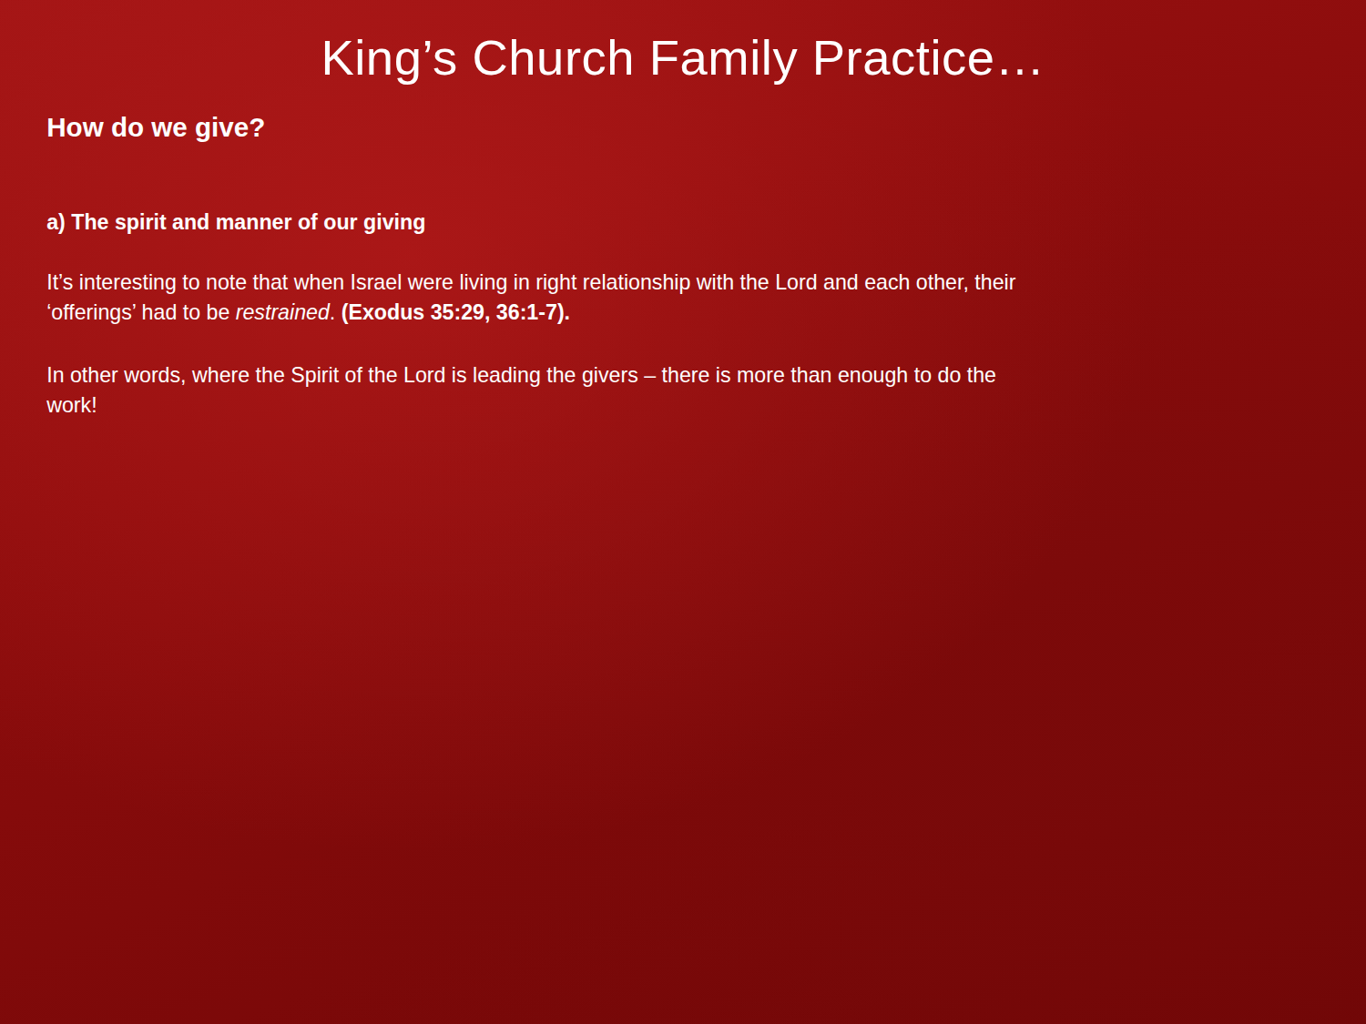King’s Church Family Practice…
How do we give?
a) The spirit and manner of our giving
It’s interesting to note that when Israel were living in right relationship with the Lord and each other, their ‘offerings’ had to be restrained. (Exodus 35:29, 36:1-7).
In other words, where the Spirit of the Lord is leading the givers – there is more than enough to do the work!